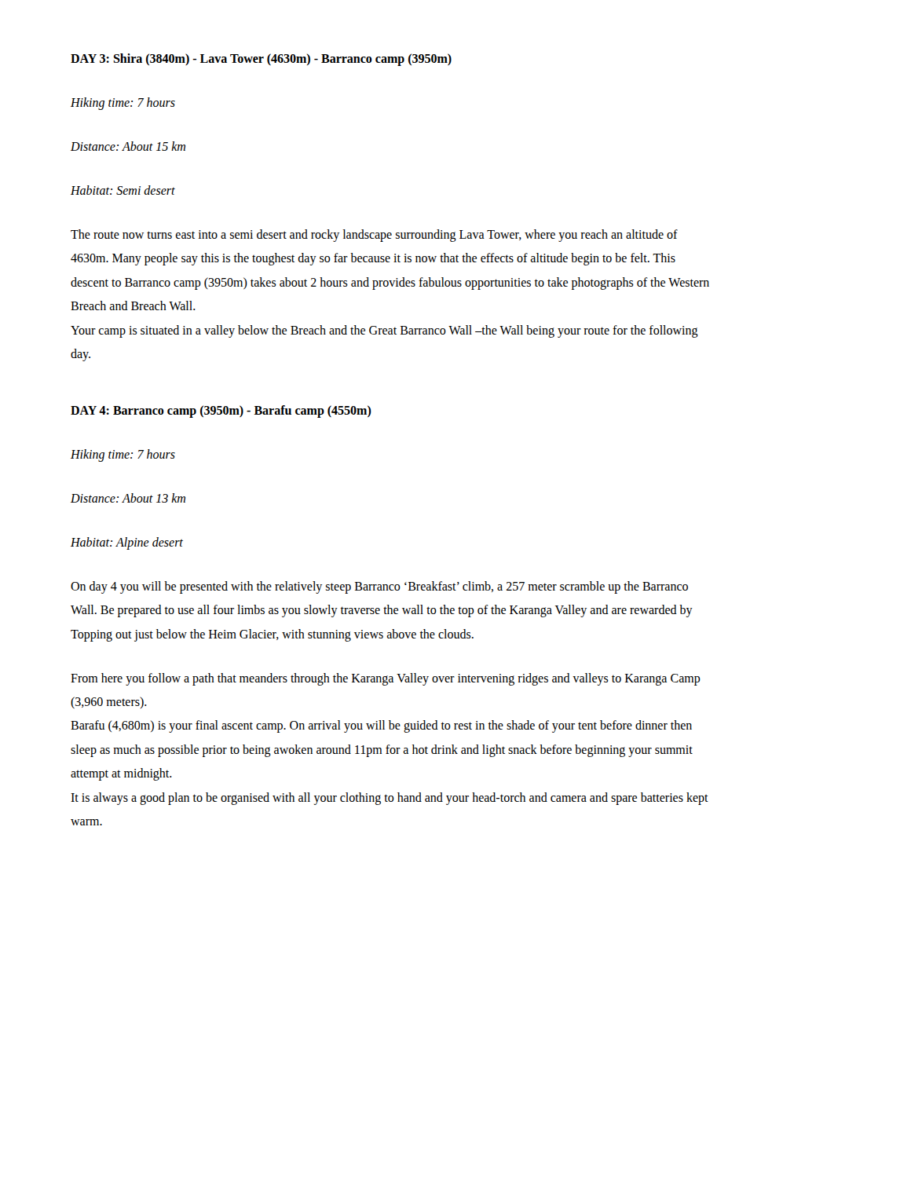DAY 3: Shira (3840m) - Lava Tower (4630m) - Barranco camp (3950m)
Hiking time: 7 hours
Distance: About 15 km
Habitat: Semi desert
The route now turns east into a semi desert and rocky landscape surrounding Lava Tower, where you reach an altitude of 4630m. Many people say this is the toughest day so far because it is now that the effects of altitude begin to be felt. This descent to Barranco camp (3950m) takes about 2 hours and provides fabulous opportunities to take photographs of the Western Breach and Breach Wall.
Your camp is situated in a valley below the Breach and the Great Barranco Wall –the Wall being your route for the following day.
DAY 4: Barranco camp (3950m) - Barafu camp (4550m)
Hiking time: 7 hours
Distance: About 13 km
Habitat: Alpine desert
On day 4 you will be presented with the relatively steep Barranco ‘Breakfast’ climb, a 257 meter scramble up the Barranco Wall. Be prepared to use all four limbs as you slowly traverse the wall to the top of the Karanga Valley and are rewarded by Topping out just below the Heim Glacier, with stunning views above the clouds.
From here you follow a path that meanders through the Karanga Valley over intervening ridges and valleys to Karanga Camp (3,960 meters).
Barafu (4,680m) is your final ascent camp. On arrival you will be guided to rest in the shade of your tent before dinner then sleep as much as possible prior to being awoken around 11pm for a hot drink and light snack before beginning your summit attempt at midnight.
It is always a good plan to be organised with all your clothing to hand and your head-torch and camera and spare batteries kept warm.